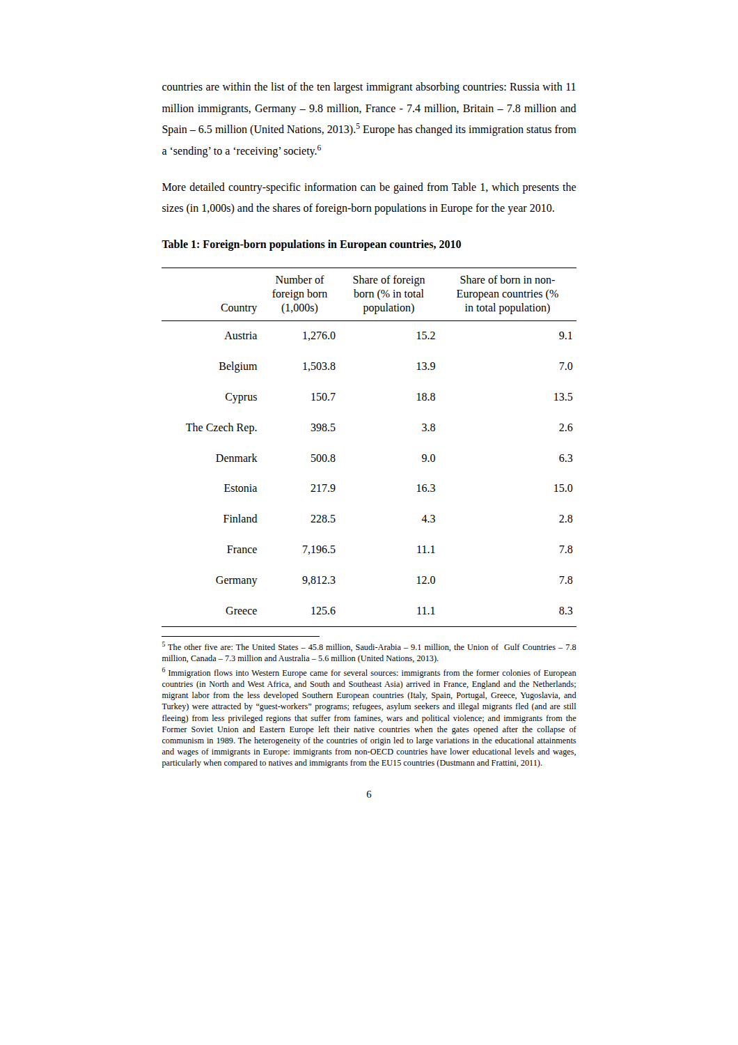countries are within the list of the ten largest immigrant absorbing countries: Russia with 11 million immigrants, Germany – 9.8 million, France - 7.4 million, Britain – 7.8 million and Spain – 6.5 million (United Nations, 2013).5 Europe has changed its immigration status from a ‘sending’ to a ‘receiving’ society.6
More detailed country-specific information can be gained from Table 1, which presents the sizes (in 1,000s) and the shares of foreign-born populations in Europe for the year 2010.
Table 1: Foreign-born populations in European countries, 2010
| Country | Number of foreign born (1,000s) | Share of foreign born (% in total population) | Share of born in non- European countries (% in total population) |
| --- | --- | --- | --- |
| Austria | 1,276.0 | 15.2 | 9.1 |
| Belgium | 1,503.8 | 13.9 | 7.0 |
| Cyprus | 150.7 | 18.8 | 13.5 |
| The Czech Rep. | 398.5 | 3.8 | 2.6 |
| Denmark | 500.8 | 9.0 | 6.3 |
| Estonia | 217.9 | 16.3 | 15.0 |
| Finland | 228.5 | 4.3 | 2.8 |
| France | 7,196.5 | 11.1 | 7.8 |
| Germany | 9,812.3 | 12.0 | 7.8 |
| Greece | 125.6 | 11.1 | 8.3 |
5 The other five are: The United States – 45.8 million, Saudi-Arabia – 9.1 million, the Union of Gulf Countries – 7.8 million, Canada – 7.3 million and Australia – 5.6 million (United Nations, 2013).
6 Immigration flows into Western Europe came for several sources: immigrants from the former colonies of European countries (in North and West Africa, and South and Southeast Asia) arrived in France, England and the Netherlands; migrant labor from the less developed Southern European countries (Italy, Spain, Portugal, Greece, Yugoslavia, and Turkey) were attracted by “guest-workers” programs; refugees, asylum seekers and illegal migrants fled (and are still fleeing) from less privileged regions that suffer from famines, wars and political violence; and immigrants from the Former Soviet Union and Eastern Europe left their native countries when the gates opened after the collapse of communism in 1989. The heterogeneity of the countries of origin led to large variations in the educational attainments and wages of immigrants in Europe: immigrants from non-OECD countries have lower educational levels and wages, particularly when compared to natives and immigrants from the EU15 countries (Dustmann and Frattini, 2011).
6